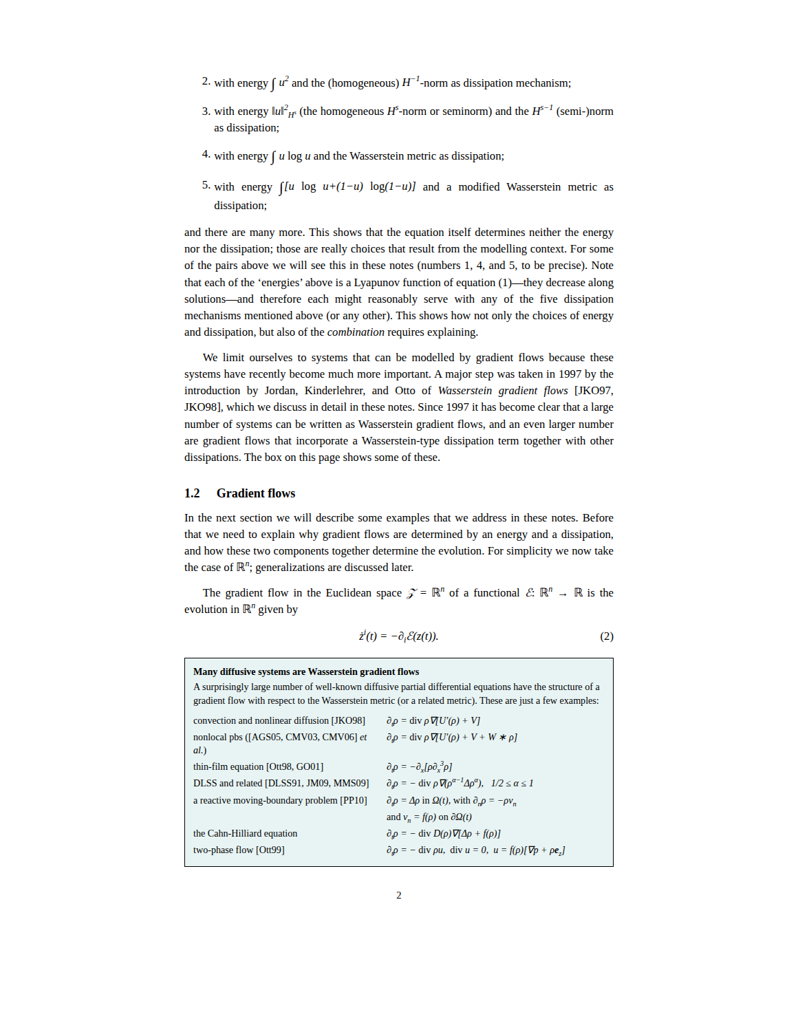2. with energy ∫ u2 and the (homogeneous) H−1-norm as dissipation mechanism;
3. with energy ‖u‖2Hs (the homogeneous Hs-norm or seminorm) and the Hs−1 (semi-)norm as dissipation;
4. with energy ∫ u log u and the Wasserstein metric as dissipation;
5. with energy ∫[u log u+(1−u) log(1−u)] and a modified Wasserstein metric as dissipation;
and there are many more. This shows that the equation itself determines neither the energy nor the dissipation; those are really choices that result from the modelling context. For some of the pairs above we will see this in these notes (numbers 1, 4, and 5, to be precise). Note that each of the ‘energies’ above is a Lyapunov function of equation (1)—they decrease along solutions—and therefore each might reasonably serve with any of the five dissipation mechanisms mentioned above (or any other). This shows how not only the choices of energy and dissipation, but also of the combination requires explaining.
We limit ourselves to systems that can be modelled by gradient flows because these systems have recently become much more important. A major step was taken in 1997 by the introduction by Jordan, Kinderlehrer, and Otto of Wasserstein gradient flows [JKO97, JKO98], which we discuss in detail in these notes. Since 1997 it has become clear that a large number of systems can be written as Wasserstein gradient flows, and an even larger number are gradient flows that incorporate a Wasserstein-type dissipation term together with other dissipations. The box on this page shows some of these.
1.2 Gradient flows
In the next section we will describe some examples that we address in these notes. Before that we need to explain why gradient flows are determined by an energy and a dissipation, and how these two components together determine the evolution. For simplicity we now take the case of ℝn; generalizations are discussed later.
The gradient flow in the Euclidean space 𝒵 = ℝn of a functional ℰ: ℝn → ℝ is the evolution in ℝn given by
żi(t) = −∂i ℰ(z(t)). (2)
Many diffusive systems are Wasserstein gradient flows
A surprisingly large number of well-known diffusive partial differential equations have the structure of a gradient flow with respect to the Wasserstein metric (or a related metric). These are just a few examples:
| convection and nonlinear diffusion [JKO98] | ∂ t ρ = div ρ∇[U′(ρ) + V] |
| nonlocal pbs ([AGS05, CMV03, CMV06] et al. ) | ∂ t ρ = div ρ∇[U′(ρ) + V + W ∗ ρ] |
| thin-film equation [Ott98, GO01] | ∂ t ρ = −∂ x [ρ∂ x 3 ρ] |
| DLSS and related [DLSS91, JM09, MMS09] | ∂ t ρ = − div ρ∇(ρ α−1 Δρ α ), 1/2 ≤ α ≤ 1 |
| a reactive moving-boundary problem [PP10] | ∂ t ρ = Δρ in Ω(t), with ∂ n ρ = −ρv n |
| | and v n = f(ρ) on ∂Ω(t) |
| the Cahn-Hilliard equation | ∂ t ρ = − div D(ρ)∇[Δρ + f(ρ)] |
| two-phase flow [Ott99] | ∂ t ρ = − div ρu, div u = 0, u = f(ρ)[∇p + ρ e z ] |
2